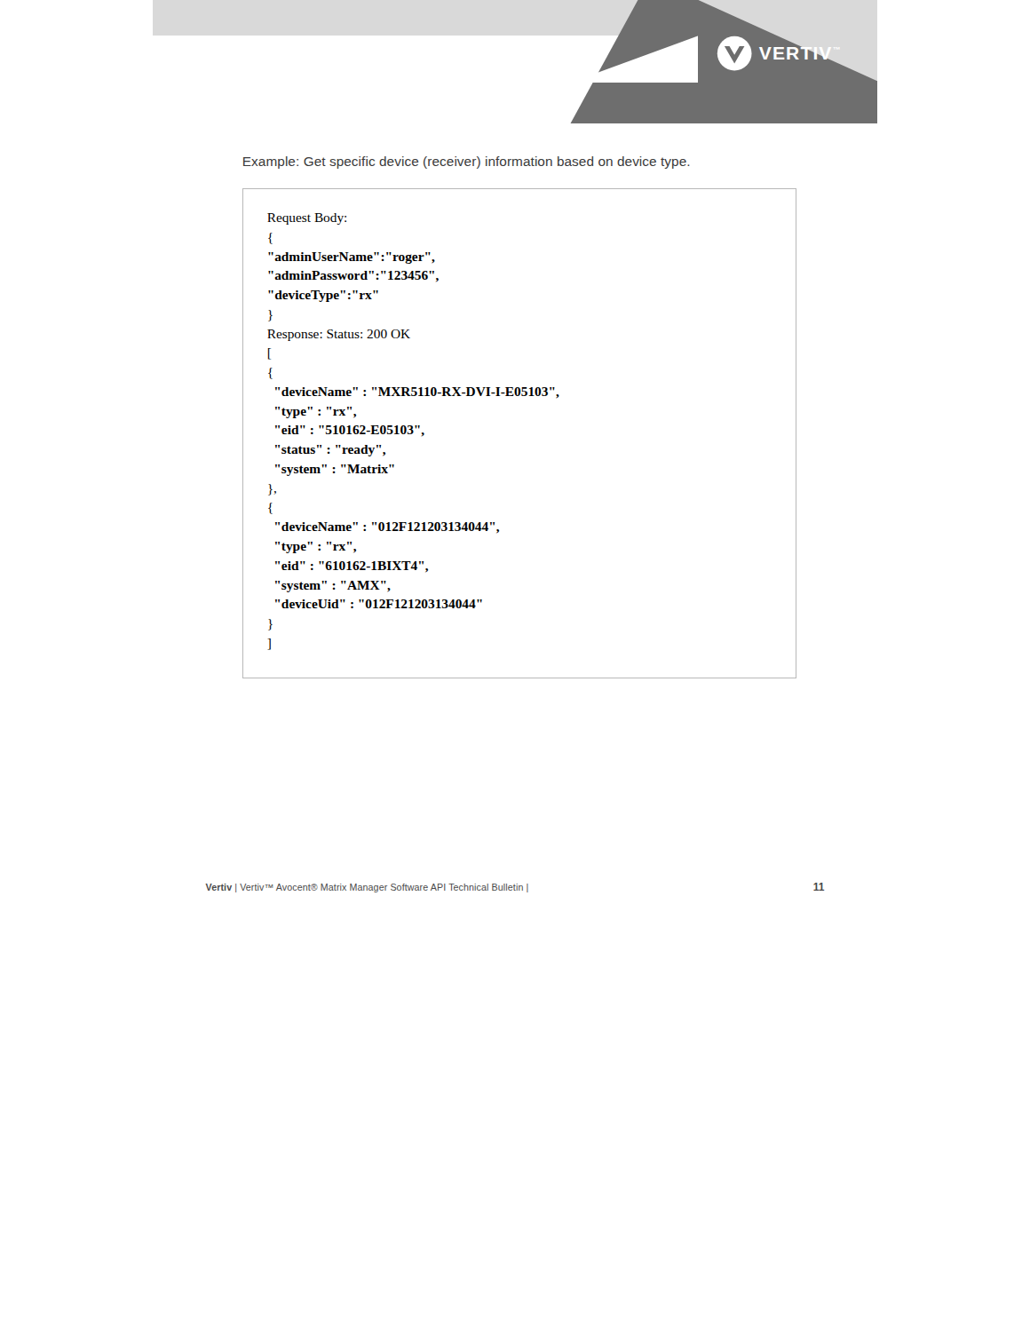VERTIV™
Example: Get specific device (receiver) information based on device type.
Request Body:
{
"adminUserName":"roger",
"adminPassword":"123456",
"deviceType":"rx"
}
Response: Status: 200 OK
[
{
"deviceName" : "MXR5110-RX-DVI-I-E05103",
"type" : "rx",
"eid" : "510162-E05103",
"status" : "ready",
"system" : "Matrix"
},
{
"deviceName" : "012F121203134044",
"type" : "rx",
"eid" : "610162-1BIXT4",
"system" : "AMX",
"deviceUid" : "012F121203134044"
}
]
Vertiv | Vertiv™ Avocent® Matrix Manager Software API Technical Bulletin |
11